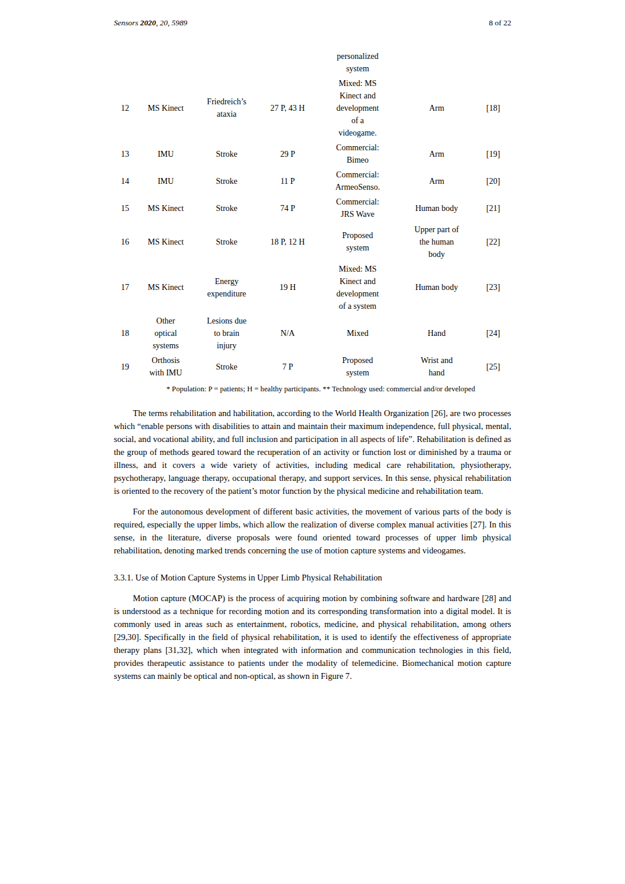Sensors 2020, 20, 5989 8 of 22
| | | | | personalized system | | |
| 12 | MS Kinect | Friedreich’s ataxia | 27 P, 43 H | Mixed: MS Kinect and development of a videogame. | Arm | [18] |
| 13 | IMU | Stroke | 29 P | Commercial: Bimeo | Arm | [19] |
| 14 | IMU | Stroke | 11 P | Commercial: ArmeoSenso. | Arm | [20] |
| 15 | MS Kinect | Stroke | 74 P | Commercial: JRS Wave | Human body | [21] |
| 16 | MS Kinect | Stroke | 18 P, 12 H | Proposed system | Upper part of the human body | [22] |
| 17 | MS Kinect | Energy expenditure | 19 H | Mixed: MS Kinect and development of a system | Human body | [23] |
| 18 | Other optical systems | Lesions due to brain injury | N/A | Mixed | Hand | [24] |
| 19 | Orthosis with IMU | Stroke | 7 P | Proposed system | Wrist and hand | [25] |
* Population: P = patients; H = healthy participants. ** Technology used: commercial and/or developed
The terms rehabilitation and habilitation, according to the World Health Organization [26], are two processes which “enable persons with disabilities to attain and maintain their maximum independence, full physical, mental, social, and vocational ability, and full inclusion and participation in all aspects of life”. Rehabilitation is defined as the group of methods geared toward the recuperation of an activity or function lost or diminished by a trauma or illness, and it covers a wide variety of activities, including medical care rehabilitation, physiotherapy, psychotherapy, language therapy, occupational therapy, and support services. In this sense, physical rehabilitation is oriented to the recovery of the patient’s motor function by the physical medicine and rehabilitation team.
For the autonomous development of different basic activities, the movement of various parts of the body is required, especially the upper limbs, which allow the realization of diverse complex manual activities [27]. In this sense, in the literature, diverse proposals were found oriented toward processes of upper limb physical rehabilitation, denoting marked trends concerning the use of motion capture systems and videogames.
3.3.1. Use of Motion Capture Systems in Upper Limb Physical Rehabilitation
Motion capture (MOCAP) is the process of acquiring motion by combining software and hardware [28] and is understood as a technique for recording motion and its corresponding transformation into a digital model. It is commonly used in areas such as entertainment, robotics, medicine, and physical rehabilitation, among others [29,30]. Specifically in the field of physical rehabilitation, it is used to identify the effectiveness of appropriate therapy plans [31,32], which when integrated with information and communication technologies in this field, provides therapeutic assistance to patients under the modality of telemedicine. Biomechanical motion capture systems can mainly be optical and non-optical, as shown in Figure 7.